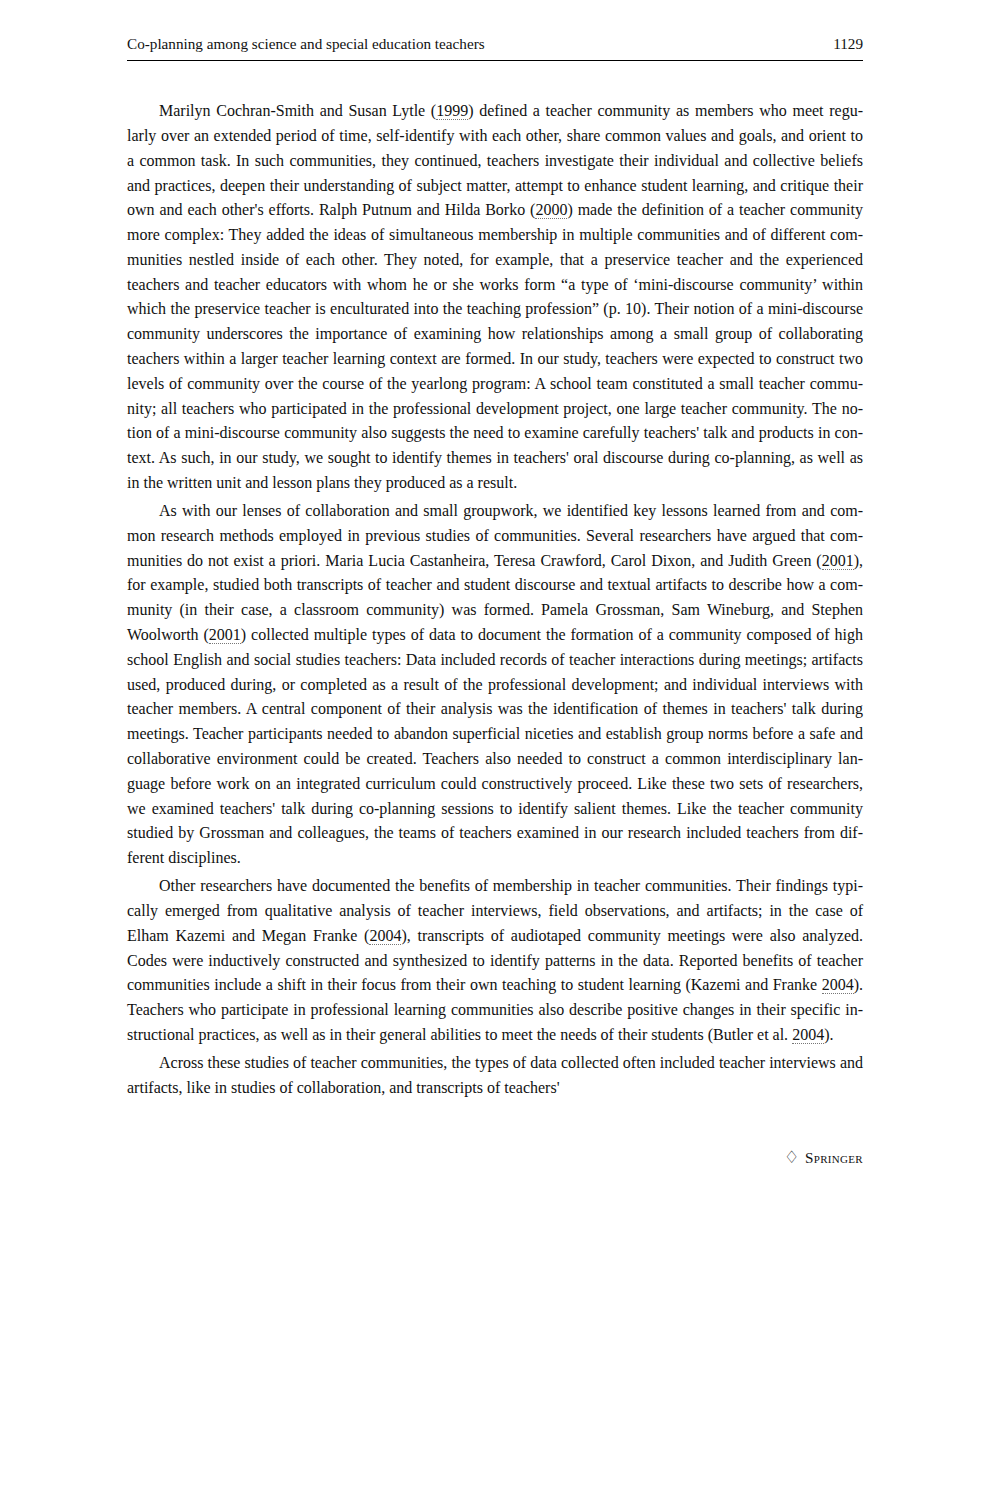Co-planning among science and special education teachers 1129
Marilyn Cochran-Smith and Susan Lytle (1999) defined a teacher community as members who meet regularly over an extended period of time, self-identify with each other, share common values and goals, and orient to a common task. In such communities, they continued, teachers investigate their individual and collective beliefs and practices, deepen their understanding of subject matter, attempt to enhance student learning, and critique their own and each other's efforts. Ralph Putnum and Hilda Borko (2000) made the definition of a teacher community more complex: They added the ideas of simultaneous membership in multiple communities and of different communities nestled inside of each other. They noted, for example, that a preservice teacher and the experienced teachers and teacher educators with whom he or she works form “a type of ‘mini-discourse community’ within which the preservice teacher is enculturated into the teaching profession” (p. 10). Their notion of a mini-discourse community underscores the importance of examining how relationships among a small group of collaborating teachers within a larger teacher learning context are formed. In our study, teachers were expected to construct two levels of community over the course of the yearlong program: A school team constituted a small teacher community; all teachers who participated in the professional development project, one large teacher community. The notion of a mini-discourse community also suggests the need to examine carefully teachers' talk and products in context. As such, in our study, we sought to identify themes in teachers' oral discourse during co-planning, as well as in the written unit and lesson plans they produced as a result.
As with our lenses of collaboration and small groupwork, we identified key lessons learned from and common research methods employed in previous studies of communities. Several researchers have argued that communities do not exist a priori. Maria Lucia Castanheira, Teresa Crawford, Carol Dixon, and Judith Green (2001), for example, studied both transcripts of teacher and student discourse and textual artifacts to describe how a community (in their case, a classroom community) was formed. Pamela Grossman, Sam Wineburg, and Stephen Woolworth (2001) collected multiple types of data to document the formation of a community composed of high school English and social studies teachers: Data included records of teacher interactions during meetings; artifacts used, produced during, or completed as a result of the professional development; and individual interviews with teacher members. A central component of their analysis was the identification of themes in teachers' talk during meetings. Teacher participants needed to abandon superficial niceties and establish group norms before a safe and collaborative environment could be created. Teachers also needed to construct a common interdisciplinary language before work on an integrated curriculum could constructively proceed. Like these two sets of researchers, we examined teachers' talk during co-planning sessions to identify salient themes. Like the teacher community studied by Grossman and colleagues, the teams of teachers examined in our research included teachers from different disciplines.
Other researchers have documented the benefits of membership in teacher communities. Their findings typically emerged from qualitative analysis of teacher interviews, field observations, and artifacts; in the case of Elham Kazemi and Megan Franke (2004), transcripts of audiotaped community meetings were also analyzed. Codes were inductively constructed and synthesized to identify patterns in the data. Reported benefits of teacher communities include a shift in their focus from their own teaching to student learning (Kazemi and Franke 2004). Teachers who participate in professional learning communities also describe positive changes in their specific instructional practices, as well as in their general abilities to meet the needs of their students (Butler et al. 2004).
Across these studies of teacher communities, the types of data collected often included teacher interviews and artifacts, like in studies of collaboration, and transcripts of teachers'
♢Springer